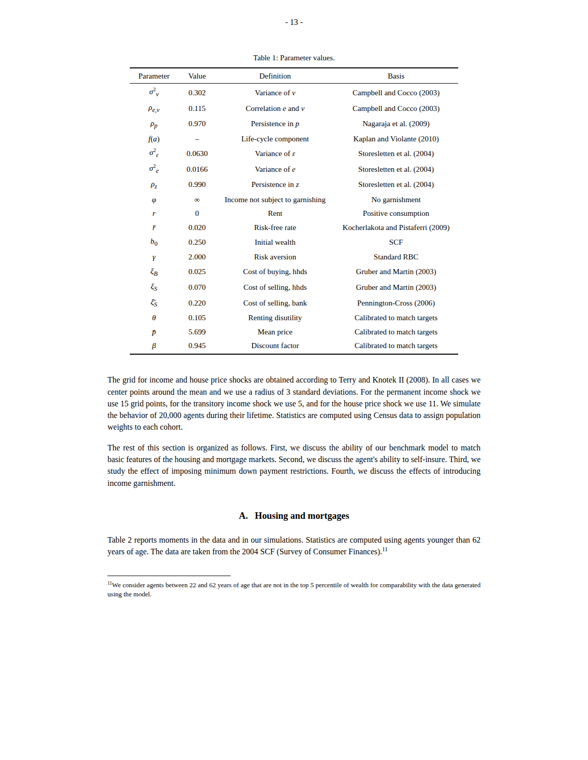- 13 -
Table 1: Parameter values.
| Parameter | Value | Definition | Basis |
| --- | --- | --- | --- |
| σ 2 ν | 0.302 | Variance of ν | Campbell and Cocco (2003) |
| ρ e , ν | 0.115 | Correlation e and ν | Campbell and Cocco (2003) |
| ρ p | 0.970 | Persistence in p | Nagaraja et al. (2009) |
| f ( a ) | – | Life-cycle component | Kaplan and Violante (2010) |
| σ 2 ε | 0.0630 | Variance of ε | Storesletten et al. (2004) |
| σ 2 e | 0.0166 | Variance of e | Storesletten et al. (2004) |
| ρ z | 0.990 | Persistence in z | Storesletten et al. (2004) |
| φ | ∞ | Income not subject to garnishing | No garnishment |
| r | 0 | Rent | Positive consumption |
| r̄ | 0.020 | Risk-free rate | Kocherlakota and Pistaferri (2009) |
| b 0 | 0.250 | Initial wealth | SCF |
| γ | 2.000 | Risk aversion | Standard RBC |
| ξ B | 0.025 | Cost of buying, hhds | Gruber and Martin (2003) |
| ξ S | 0.070 | Cost of selling, hhds | Gruber and Martin (2003) |
| ξ̄ S | 0.220 | Cost of selling, bank | Pennington-Cross (2006) |
| θ | 0.105 | Renting disutility | Calibrated to match targets |
| p̄ | 5.699 | Mean price | Calibrated to match targets |
| β | 0.945 | Discount factor | Calibrated to match targets |
The grid for income and house price shocks are obtained according to Terry and Knotek II (2008). In all cases we center points around the mean and we use a radius of 3 standard deviations. For the permanent income shock we use 15 grid points, for the transitory income shock we use 5, and for the house price shock we use 11. We simulate the behavior of 20,000 agents during their lifetime. Statistics are computed using Census data to assign population weights to each cohort.
The rest of this section is organized as follows. First, we discuss the ability of our benchmark model to match basic features of the housing and mortgage markets. Second, we discuss the agent's ability to self-insure. Third, we study the effect of imposing minimum down payment restrictions. Fourth, we discuss the effects of introducing income garnishment.
A. Housing and mortgages
Table 2 reports moments in the data and in our simulations. Statistics are computed using agents younger than 62 years of age. The data are taken from the 2004 SCF (Survey of Consumer Finances).11
11We consider agents between 22 and 62 years of age that are not in the top 5 percentile of wealth for comparability with the data generated using the model.